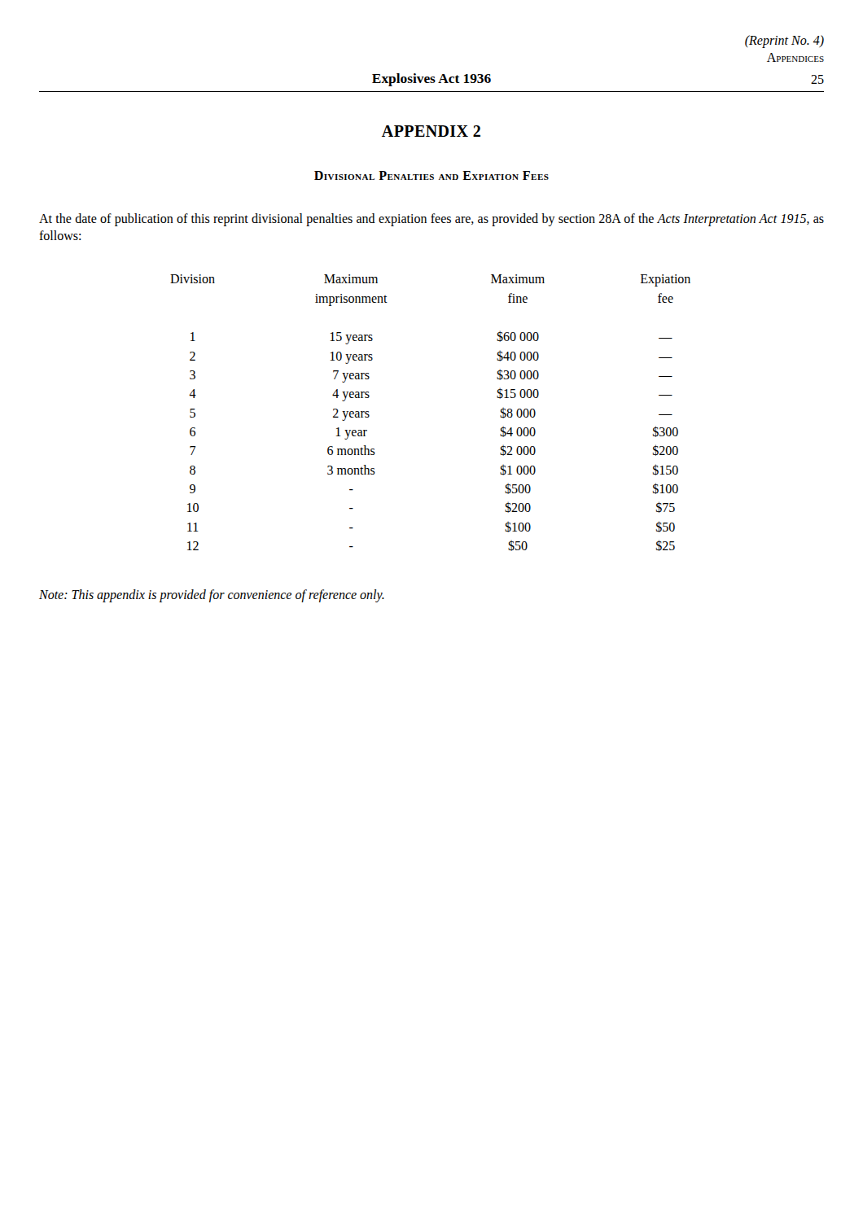(Reprint No. 4)
Appendices
Explosives Act 1936 25
APPENDIX 2
Divisional Penalties and Expiation Fees
At the date of publication of this reprint divisional penalties and expiation fees are, as provided by section 28A of the Acts Interpretation Act 1915, as follows:
| Division | Maximum | Maximum | Expiation |
| --- | --- | --- | --- |
| | imprisonment | fine | fee |
| 1 | 15 years | $60 000 | — |
| 2 | 10 years | $40 000 | — |
| 3 | 7 years | $30 000 | — |
| 4 | 4 years | $15 000 | — |
| 5 | 2 years | $8 000 | — |
| 6 | 1 year | $4 000 | $300 |
| 7 | 6 months | $2 000 | $200 |
| 8 | 3 months | $1 000 | $150 |
| 9 | - | $500 | $100 |
| 10 | - | $200 | $75 |
| 11 | - | $100 | $50 |
| 12 | - | $50 | $25 |
Note: This appendix is provided for convenience of reference only.